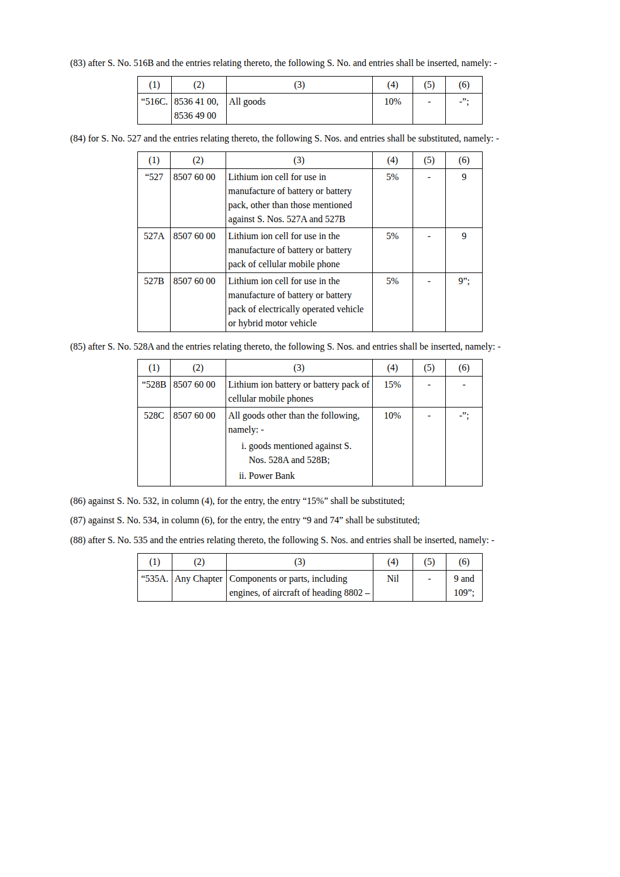(83) after S. No. 516B and the entries relating thereto, the following S. No. and entries shall be inserted, namely: -
| (1) | (2) | (3) | (4) | (5) | (6) |
| “516C. | 8536 41 00, 8536 49 00 | All goods | 10% | - | -”; |
(84) for S. No. 527 and the entries relating thereto, the following S. Nos. and entries shall be substituted, namely: -
| (1) | (2) | (3) | (4) | (5) | (6) |
| “527 | 8507 60 00 | Lithium ion cell for use in manufacture of battery or battery pack, other than those mentioned against S. Nos. 527A and 527B | 5% | - | 9 |
| 527A | 8507 60 00 | Lithium ion cell for use in the manufacture of battery or battery pack of cellular mobile phone | 5% | - | 9 |
| 527B | 8507 60 00 | Lithium ion cell for use in the manufacture of battery or battery pack of electrically operated vehicle or hybrid motor vehicle | 5% | - | 9”; |
(85) after S. No. 528A and the entries relating thereto, the following S. Nos. and entries shall be inserted, namely: -
| (1) | (2) | (3) | (4) | (5) | (6) |
| “528B | 8507 60 00 | Lithium ion battery or battery pack of cellular mobile phones | 15% | - | - |
| 528C | 8507 60 00 | All goods other than the following, namely: - goods mentioned against S. Nos. 528A and 528B; Power Bank | 10% | - | -”; |
(86) against S. No. 532, in column (4), for the entry, the entry “15%” shall be substituted;
(87) against S. No. 534, in column (6), for the entry, the entry “9 and 74” shall be substituted;
(88) after S. No. 535 and the entries relating thereto, the following S. Nos. and entries shall be inserted, namely: -
| (1) | (2) | (3) | (4) | (5) | (6) |
| “535A. | Any Chapter | Components or parts, including engines, of aircraft of heading 8802 – | Nil | - | 9 and 109”; |